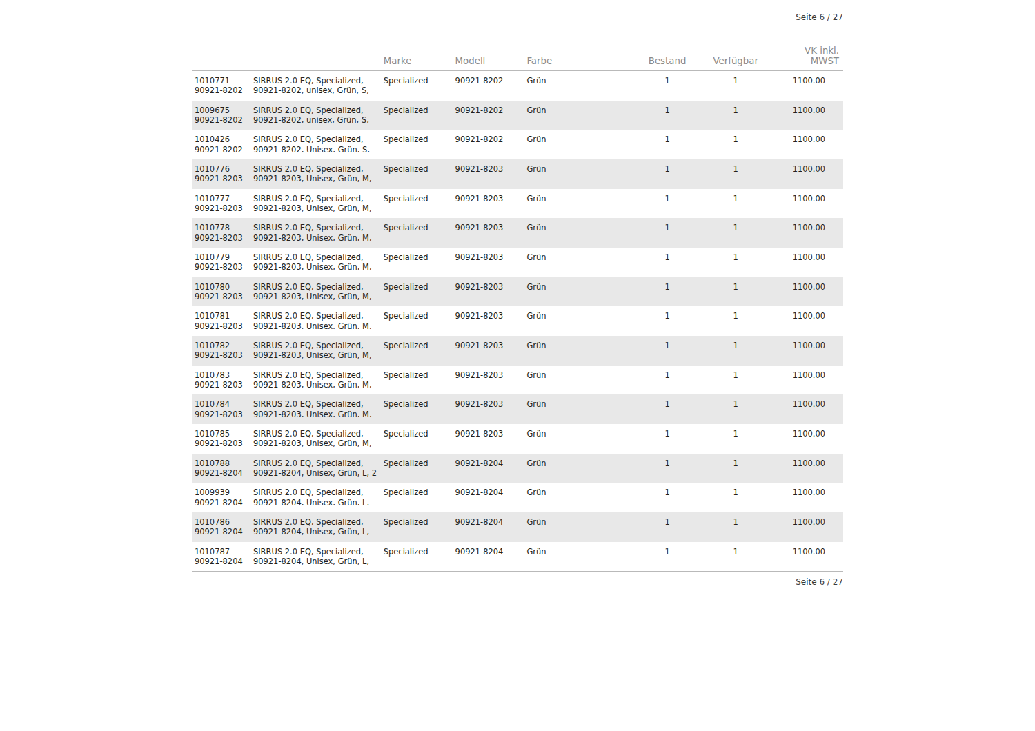Seite 6 / 27
| | | Marke | Modell | Farbe | Bestand | Verfügbar | VK inkl. MWST |
| --- | --- | --- | --- | --- | --- | --- | --- |
| 1010771 90921-8202 | SIRRUS 2.0 EQ, Specialized, 90921-8202, unisex, Grün, S, Gravel, 2.0 Inch, Grün | Specialized | 90921-8202 | Grün | 1 | 1 | 1100.00 |
| 1009675 90921-8202 | SIRRUS 2.0 EQ, Specialized, 90921-8202, unisex, Grün, S, Gravel, 2.0 Inch, Grün | Specialized | 90921-8202 | Grün | 1 | 1 | 1100.00 |
| 1010426 90921-8202 | SIRRUS 2.0 EQ, Specialized, 90921-8202, Unisex, Grün, S, Gravel, 2.0 Inch, Grün | Specialized | 90921-8202 | Grün | 1 | 1 | 1100.00 |
| 1010776 90921-8203 | SIRRUS 2.0 EQ, Specialized, 90921-8203, Unisex, Grün, M, Gravel, 2.0 Inch, Grün | Specialized | 90921-8203 | Grün | 1 | 1 | 1100.00 |
| 1010777 90921-8203 | SIRRUS 2.0 EQ, Specialized, 90921-8203, Unisex, Grün, M, Gravel, 2.0 Inch, Grün | Specialized | 90921-8203 | Grün | 1 | 1 | 1100.00 |
| 1010778 90921-8203 | SIRRUS 2.0 EQ, Specialized, 90921-8203, Unisex, Grün, M, Gravel, 2.0 Inch, Grün | Specialized | 90921-8203 | Grün | 1 | 1 | 1100.00 |
| 1010779 90921-8203 | SIRRUS 2.0 EQ, Specialized, 90921-8203, Unisex, Grün, M, Gravel, 2.0 Inch, Grün | Specialized | 90921-8203 | Grün | 1 | 1 | 1100.00 |
| 1010780 90921-8203 | SIRRUS 2.0 EQ, Specialized, 90921-8203, Unisex, Grün, M, Gravel, 2.0 Inch, Grün | Specialized | 90921-8203 | Grün | 1 | 1 | 1100.00 |
| 1010781 90921-8203 | SIRRUS 2.0 EQ, Specialized, 90921-8203, Unisex, Grün, M, Gravel, 2.0 Inch, Grün | Specialized | 90921-8203 | Grün | 1 | 1 | 1100.00 |
| 1010782 90921-8203 | SIRRUS 2.0 EQ, Specialized, 90921-8203, Unisex, Grün, M, Gravel, 2.0 Inch, Grün | Specialized | 90921-8203 | Grün | 1 | 1 | 1100.00 |
| 1010783 90921-8203 | SIRRUS 2.0 EQ, Specialized, 90921-8203, Unisex, Grün, M, Gravel, 2.0 Inch, Grün | Specialized | 90921-8203 | Grün | 1 | 1 | 1100.00 |
| 1010784 90921-8203 | SIRRUS 2.0 EQ, Specialized, 90921-8203, Unisex, Grün, M, Gravel, 2.0 Inch, Grün | Specialized | 90921-8203 | Grün | 1 | 1 | 1100.00 |
| 1010785 90921-8203 | SIRRUS 2.0 EQ, Specialized, 90921-8203, Unisex, Grün, M, Gravel, 2.0 Inch, Grün | Specialized | 90921-8203 | Grün | 1 | 1 | 1100.00 |
| 1010788 90921-8204 | SIRRUS 2.0 EQ, Specialized, 90921-8204, Unisex, Grün, L, 2 Inch, Gravel, schwarz, Grün | Specialized | 90921-8204 | Grün | 1 | 1 | 1100.00 |
| 1009939 90921-8204 | SIRRUS 2.0 EQ, Specialized, 90921-8204, Unisex, Grün, L, Gravel, 2.0 Inch, Grün | Specialized | 90921-8204 | Grün | 1 | 1 | 1100.00 |
| 1010786 90921-8204 | SIRRUS 2.0 EQ, Specialized, 90921-8204, Unisex, Grün, L, Gravel, 2.0 Inch, Grün | Specialized | 90921-8204 | Grün | 1 | 1 | 1100.00 |
| 1010787 90921-8204 | SIRRUS 2.0 EQ, Specialized, 90921-8204, Unisex, Grün, L, Gravel, 2.0 Inch, Grün | Specialized | 90921-8204 | Grün | 1 | 1 | 1100.00 |
Seite 6 / 27